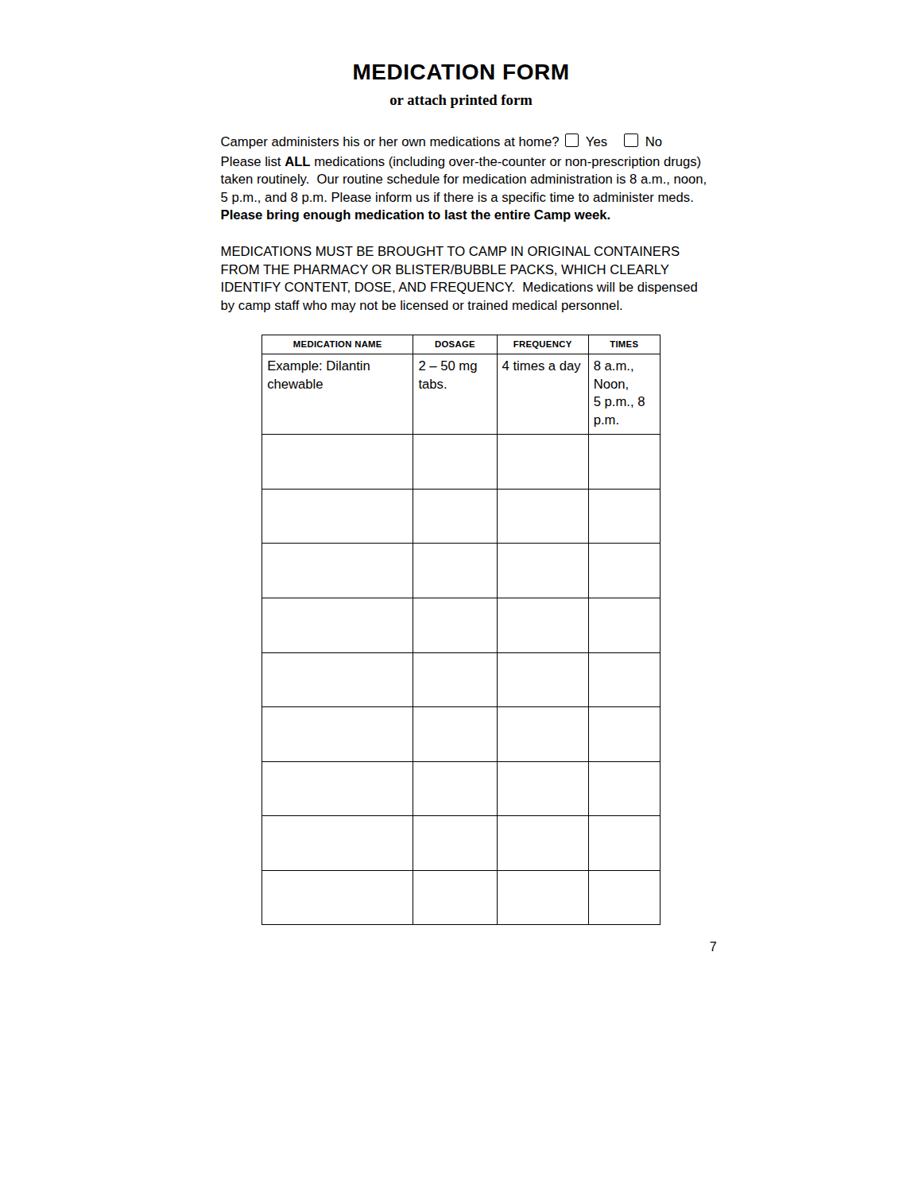MEDICATION FORM
or attach printed form
Camper administers his or her own medications at home? Yes No
Please list ALL medications (including over-the-counter or non-prescription drugs) taken routinely. Our routine schedule for medication administration is 8 a.m., noon, 5 p.m., and 8 p.m. Please inform us if there is a specific time to administer meds. Please bring enough medication to last the entire Camp week.
MEDICATIONS MUST BE BROUGHT TO CAMP IN ORIGINAL CONTAINERS FROM THE PHARMACY OR BLISTER/BUBBLE PACKS, WHICH CLEARLY IDENTIFY CONTENT, DOSE, AND FREQUENCY. Medications will be dispensed by camp staff who may not be licensed or trained medical personnel.
| MEDICATION NAME | DOSAGE | FREQUENCY | TIMES |
| --- | --- | --- | --- |
| Example: Dilantin chewable | 2 – 50 mg tabs. | 4 times a day | 8 a.m., Noon, 5 p.m., 8 p.m. |
7